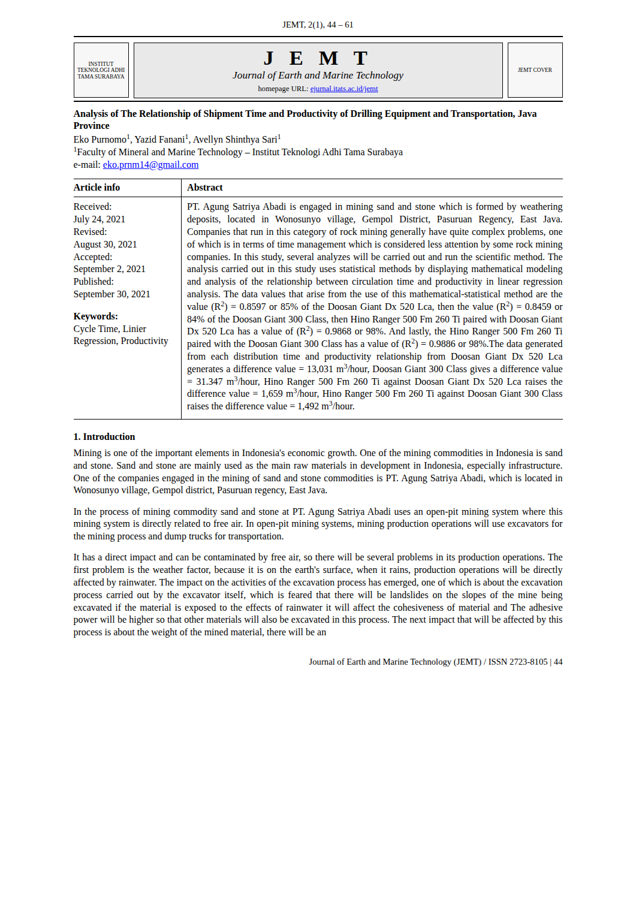JEMT, 2(1), 44 – 61
INSTITUT TEKNOLOGI ADHI TAMA SURABAYA
J E M T
Journal of Earth and Marine Technology
homepage URL: ejurnal.itats.ac.id/jemt
JEMT COVER
Analysis of The Relationship of Shipment Time and Productivity of Drilling Equipment and Transportation, Java Province
Eko Purnomo1, Yazid Fanani1, Avellyn Shinthya Sari1
1Faculty of Mineral and Marine Technology – Institut Teknologi Adhi Tama Surabaya
e-mail: eko.prnm14@gmail.com
| Article info | Abstract |
| --- | --- |
| Received: July 24, 2021 Revised: August 30, 2021 Accepted: September 2, 2021 Published: September 30, 2021 Keywords: Cycle Time, Linier Regression, Productivity | PT. Agung Satriya Abadi is engaged in mining sand and stone which is formed by weathering deposits, located in Wonosunyo village, Gempol District, Pasuruan Regency, East Java. Companies that run in this category of rock mining generally have quite complex problems, one of which is in terms of time management which is considered less attention by some rock mining companies. In this study, several analyzes will be carried out and run the scientific method. The analysis carried out in this study uses statistical methods by displaying mathematical modeling and analysis of the relationship between circulation time and productivity in linear regression analysis. The data values that arise from the use of this mathematical-statistical method are the value (R 2 ) = 0.8597 or 85% of the Doosan Giant Dx 520 Lca, then the value (R 2 ) = 0.8459 or 84% of the Doosan Giant 300 Class, then Hino Ranger 500 Fm 260 Ti paired with Doosan Giant Dx 520 Lca has a value of (R 2 ) = 0.9868 or 98%. And lastly, the Hino Ranger 500 Fm 260 Ti paired with the Doosan Giant 300 Class has a value of (R 2 ) = 0.9886 or 98%.The data generated from each distribution time and productivity relationship from Doosan Giant Dx 520 Lca generates a difference value = 13,031 m 3 /hour, Doosan Giant 300 Class gives a difference value = 31.347 m 3 /hour, Hino Ranger 500 Fm 260 Ti against Doosan Giant Dx 520 Lca raises the difference value = 1,659 m 3 /hour, Hino Ranger 500 Fm 260 Ti against Doosan Giant 300 Class raises the difference value = 1,492 m 3 /hour. |
1. Introduction
Mining is one of the important elements in Indonesia's economic growth. One of the mining commodities in Indonesia is sand and stone. Sand and stone are mainly used as the main raw materials in development in Indonesia, especially infrastructure. One of the companies engaged in the mining of sand and stone commodities is PT. Agung Satriya Abadi, which is located in Wonosunyo village, Gempol district, Pasuruan regency, East Java.
In the process of mining commodity sand and stone at PT. Agung Satriya Abadi uses an open-pit mining system where this mining system is directly related to free air. In open-pit mining systems, mining production operations will use excavators for the mining process and dump trucks for transportation.
It has a direct impact and can be contaminated by free air, so there will be several problems in its production operations. The first problem is the weather factor, because it is on the earth's surface, when it rains, production operations will be directly affected by rainwater. The impact on the activities of the excavation process has emerged, one of which is about the excavation process carried out by the excavator itself, which is feared that there will be landslides on the slopes of the mine being excavated if the material is exposed to the effects of rainwater it will affect the cohesiveness of material and The adhesive power will be higher so that other materials will also be excavated in this process. The next impact that will be affected by this process is about the weight of the mined material, there will be an
Journal of Earth and Marine Technology (JEMT) / ISSN 2723-8105 | 44